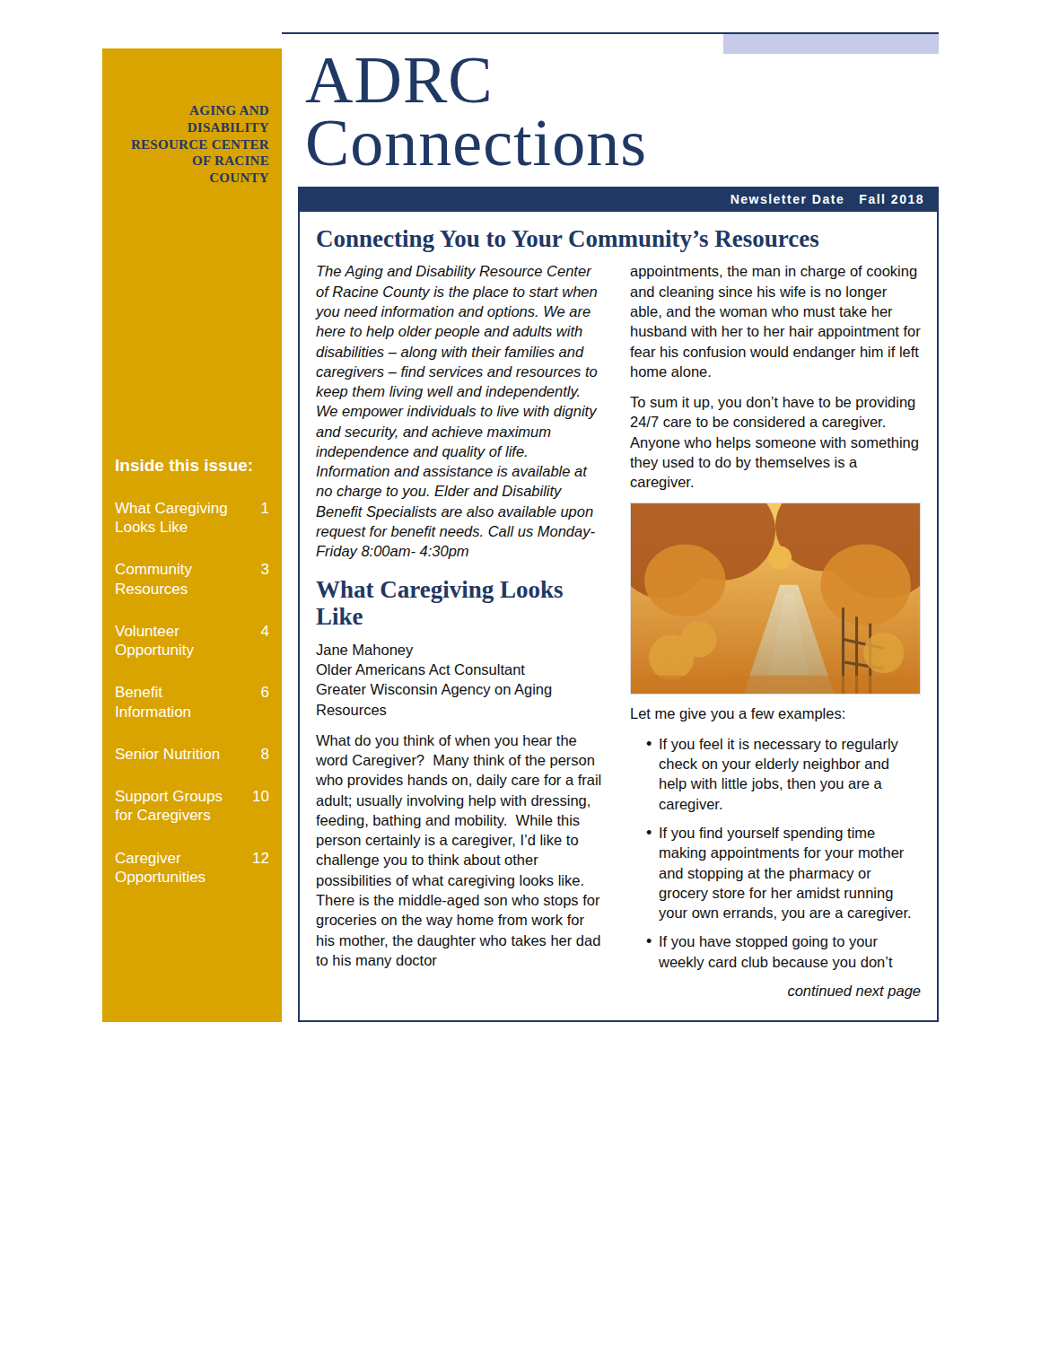AGING AND
DISABILITY
RESOURCE CENTER
OF RACINE
COUNTY
ADRC
Connections
Inside this issue:
What Caregiving Looks Like 1
Community Resources 3
Volunteer Opportunity 4
Benefit Information 6
Senior Nutrition 8
Support Groups for Caregivers 10
Caregiver Opportunities 12
Newsletter Date Fall 2018
Connecting You to Your Community’s Resources
The Aging and Disability Resource Center of Racine County is the place to start when you need information and options. We are here to help older people and adults with disabilities – along with their families and caregivers – find services and resources to keep them living well and independently. We empower individuals to live with dignity and security, and achieve maximum independence and quality of life. Information and assistance is available at no charge to you. Elder and Disability Benefit Specialists are also available upon request for benefit needs. Call us Monday- Friday 8:00am- 4:30pm
What Caregiving Looks Like
Jane Mahoney
Older Americans Act Consultant
Greater Wisconsin Agency on Aging Resources
What do you think of when you hear the word Caregiver? Many think of the person who provides hands on, daily care for a frail adult; usually involving help with dressing, feeding, bathing and mobility. While this person certainly is a caregiver, I’d like to challenge you to think about other possibilities of what caregiving looks like. There is the middle-aged son who stops for groceries on the way home from work for his mother, the daughter who takes her dad to his many doctor
appointments, the man in charge of cooking and cleaning since his wife is no longer able, and the woman who must take her husband with her to her hair appointment for fear his confusion would endanger him if left home alone.
To sum it up, you don’t have to be providing 24/7 care to be considered a caregiver. Anyone who helps someone with something they used to do by themselves is a caregiver.
Let me give you a few examples:
If you feel it is necessary to regularly check on your elderly neighbor and help with little jobs, then you are a caregiver.
If you find yourself spending time making appointments for your mother and stopping at the pharmacy or grocery store for her amidst running your own errands, you are a caregiver.
If you have stopped going to your weekly card club because you don’t
continued next page